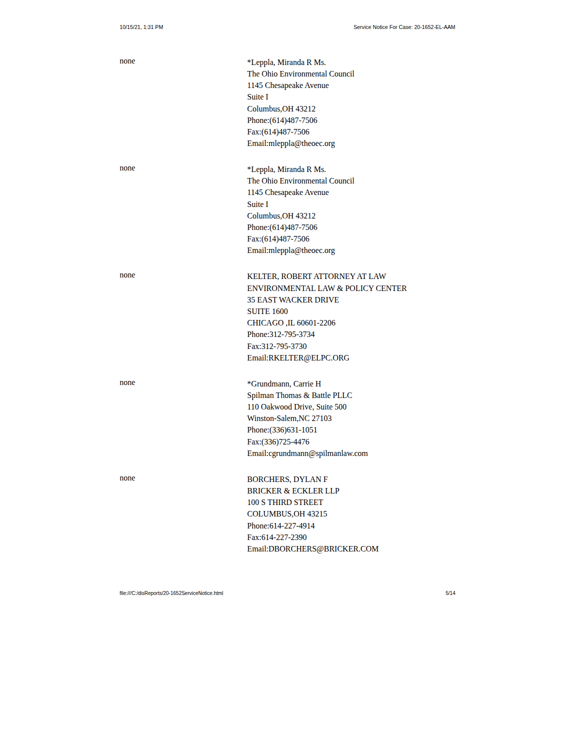10/15/21, 1:31 PM
Service Notice For Case: 20-1652-EL-AAM
| none | *Leppla, Miranda R Ms. The Ohio Environmental Council 1145 Chesapeake Avenue Suite I Columbus,OH 43212 Phone:(614)487-7506 Fax:(614)487-7506 Email:mleppla@theoec.org |
| none | *Leppla, Miranda R Ms. The Ohio Environmental Council 1145 Chesapeake Avenue Suite I Columbus,OH 43212 Phone:(614)487-7506 Fax:(614)487-7506 Email:mleppla@theoec.org |
| none | KELTER, ROBERT ATTORNEY AT LAW ENVIRONMENTAL LAW & POLICY CENTER 35 EAST WACKER DRIVE SUITE 1600 CHICAGO ,IL 60601-2206 Phone:312-795-3734 Fax:312-795-3730 Email:RKELTER@ELPC.ORG |
| none | *Grundmann, Carrie H Spilman Thomas & Battle PLLC 110 Oakwood Drive, Suite 500 Winston-Salem,NC 27103 Phone:(336)631-1051 Fax:(336)725-4476 Email:cgrundmann@spilmanlaw.com |
| none | BORCHERS, DYLAN F BRICKER & ECKLER LLP 100 S THIRD STREET COLUMBUS,OH 43215 Phone:614-227-4914 Fax:614-227-2390 Email:DBORCHERS@BRICKER.COM |
file:///C:/disReports/20-1652ServiceNotice.html
5/14